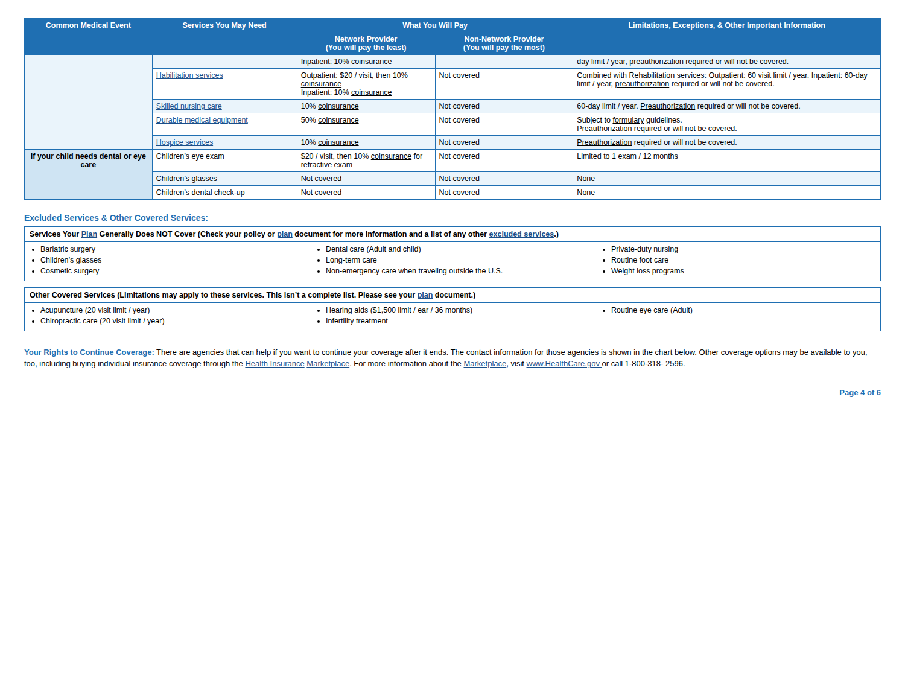| Common Medical Event | Services You May Need | What You Will Pay | Limitations, Exceptions, & Other Important Information |
| --- | --- | --- | --- |
| Network Provider (You will pay the least) | Non-Network Provider (You will pay the most) |
| | | Inpatient: 10% coinsurance | | day limit / year, preauthorization required or will not be covered. |
| Habilitation services | Outpatient: $20 / visit, then 10% coinsurance Inpatient: 10% coinsurance | Not covered | Combined with Rehabilitation services: Outpatient: 60 visit limit / year. Inpatient: 60-day limit / year, preauthorization required or will not be covered. |
| Skilled nursing care | 10% coinsurance | Not covered | 60-day limit / year. Preauthorization required or will not be covered. |
| Durable medical equipment | 50% coinsurance | Not covered | Subject to formulary guidelines. Preauthorization required or will not be covered. |
| Hospice services | 10% coinsurance | Not covered | Preauthorization required or will not be covered. |
| If your child needs dental or eye care | Children’s eye exam | $20 / visit, then 10% coinsurance for refractive exam | Not covered | Limited to 1 exam / 12 months |
| Children’s glasses | Not covered | Not covered | None |
| Children’s dental check-up | Not covered | Not covered | None |
Excluded Services & Other Covered Services:
| Services Your Plan Generally Does NOT Cover (Check your policy or plan document for more information and a list of any other excluded services .) |
| --- |
| Bariatric surgery Children’s glasses Cosmetic surgery | Dental care (Adult and child) Long-term care Non-emergency care when traveling outside the U.S. | Private-duty nursing Routine foot care Weight loss programs |
| Other Covered Services (Limitations may apply to these services. This isn’t a complete list. Please see your plan document.) |
| --- |
| Acupuncture (20 visit limit / year) Chiropractic care (20 visit limit / year) | Hearing aids ($1,500 limit / ear / 36 months) Infertility treatment | Routine eye care (Adult) |
Your Rights to Continue Coverage: There are agencies that can help if you want to continue your coverage after it ends. The contact information for those agencies is shown in the chart below. Other coverage options may be available to you, too, including buying individual insurance coverage through the Health Insurance Marketplace. For more information about the Marketplace, visit www.HealthCare.gov or call 1-800-318- 2596.
Page 4 of 6